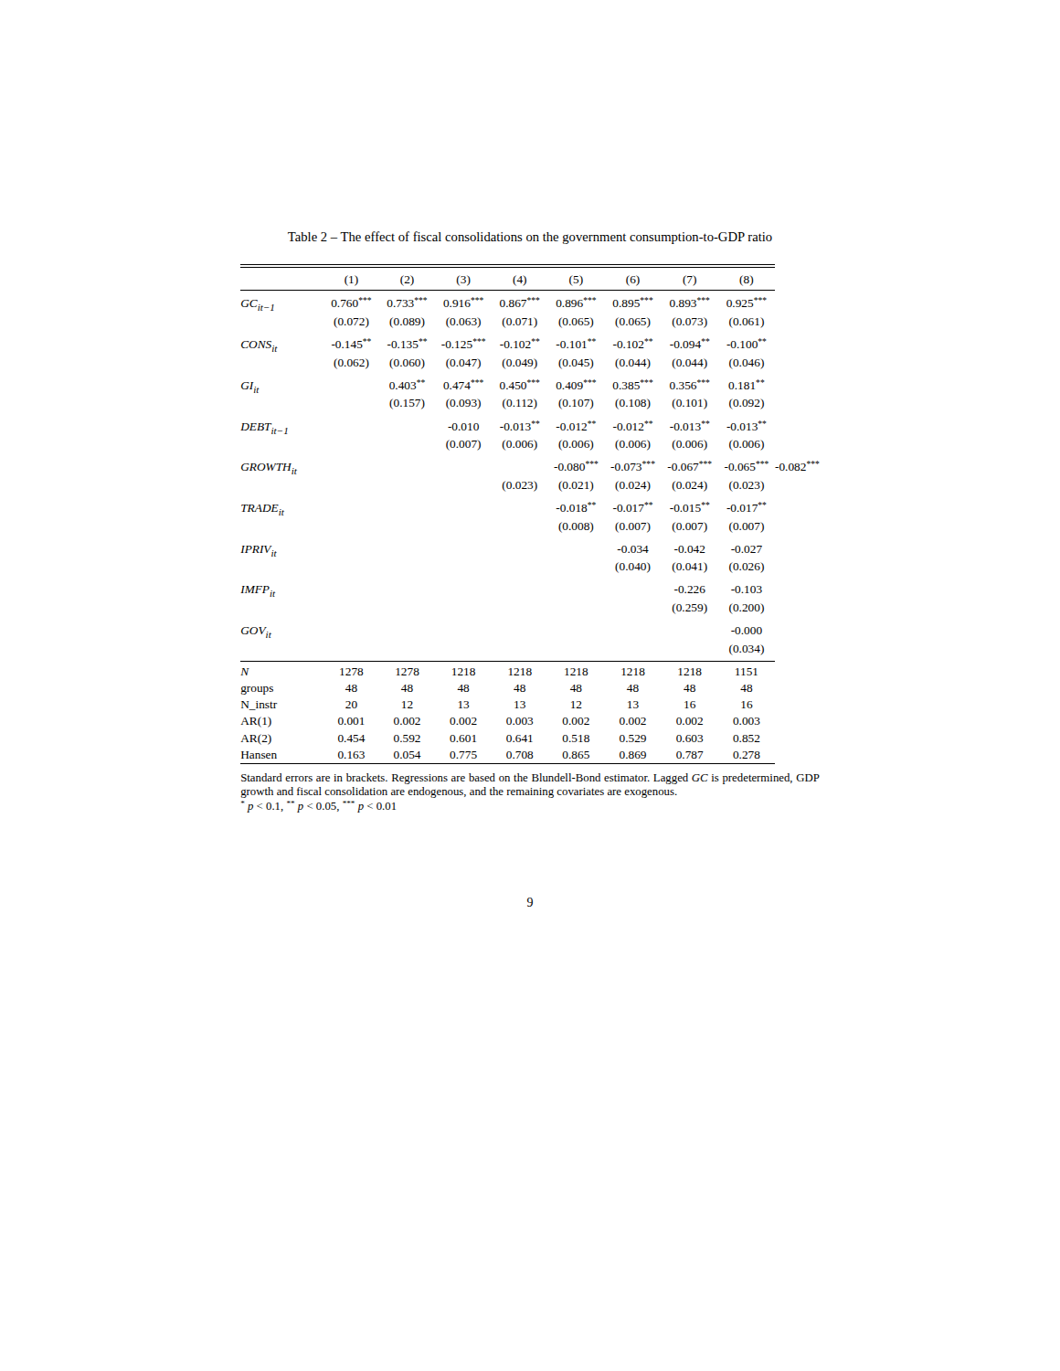Table 2 – The effect of fiscal consolidations on the government consumption-to-GDP ratio
| | (1) | (2) | (3) | (4) | (5) | (6) | (7) | (8) |
| GC it−1 | 0.760 *** | 0.733 *** | 0.916 *** | 0.867 *** | 0.896 *** | 0.895 *** | 0.893 *** | 0.925 *** |
| | (0.072) | (0.089) | (0.063) | (0.071) | (0.065) | (0.065) | (0.073) | (0.061) |
| CONS it | -0.145 ** | -0.135 ** | -0.125 *** | -0.102 ** | -0.101 ** | -0.102 ** | -0.094 ** | -0.100 ** |
| | (0.062) | (0.060) | (0.047) | (0.049) | (0.045) | (0.044) | (0.044) | (0.046) |
| GI it | | 0.403 ** | 0.474 *** | 0.450 *** | 0.409 *** | 0.385 *** | 0.356 *** | 0.181 ** |
| | | (0.157) | (0.093) | (0.112) | (0.107) | (0.108) | (0.101) | (0.092) |
| DEBT it−1 | | | -0.010 | -0.013 ** | -0.012 ** | -0.012 ** | -0.013 ** | -0.013 ** |
| | | | (0.007) | (0.006) | (0.006) | (0.006) | (0.006) | (0.006) |
| GROWTH it | | | | | -0.080 *** | -0.073 *** | -0.067 *** | -0.065 *** | -0.082 *** |
| | | | | (0.023) | (0.021) | (0.024) | (0.024) | (0.023) |
| TRADE it | | | | | -0.018 ** | -0.017 ** | -0.015 ** | -0.017 ** |
| | | | | | (0.008) | (0.007) | (0.007) | (0.007) |
| IPRIV it | | | | | | -0.034 | -0.042 | -0.027 |
| | | | | | | (0.040) | (0.041) | (0.026) |
| IMFP it | | | | | | | -0.226 | -0.103 |
| | | | | | | | (0.259) | (0.200) |
| GOV it | | | | | | | | -0.000 |
| | | | | | | | | (0.034) |
| N | 1278 | 1278 | 1218 | 1218 | 1218 | 1218 | 1218 | 1151 |
| groups | 48 | 48 | 48 | 48 | 48 | 48 | 48 | 48 |
| N_instr | 20 | 12 | 13 | 13 | 12 | 13 | 16 | 16 |
| AR(1) | 0.001 | 0.002 | 0.002 | 0.003 | 0.002 | 0.002 | 0.002 | 0.003 |
| AR(2) | 0.454 | 0.592 | 0.601 | 0.641 | 0.518 | 0.529 | 0.603 | 0.852 |
| Hansen | 0.163 | 0.054 | 0.775 | 0.708 | 0.865 | 0.869 | 0.787 | 0.278 |
Standard errors are in brackets. Regressions are based on the Blundell-Bond estimator. Lagged GC is predetermined, GDP growth and fiscal consolidation are endogenous, and the remaining covariates are exogenous. * p < 0.1, ** p < 0.05, *** p < 0.01
9